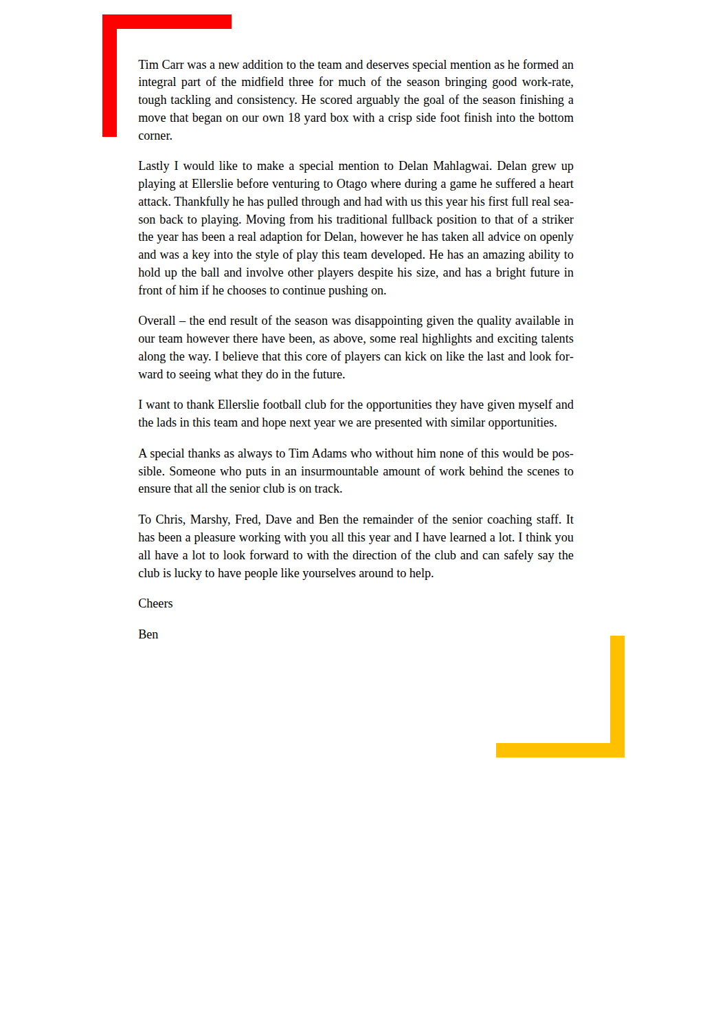Tim Carr was a new addition to the team and deserves special mention as he formed an integral part of the midfield three for much of the season bringing good work-rate, tough tackling and consistency. He scored arguably the goal of the season finishing a move that began on our own 18 yard box with a crisp side foot finish into the bottom corner.
Lastly I would like to make a special mention to Delan Mahlagwai. Delan grew up playing at Ellerslie before venturing to Otago where during a game he suffered a heart attack. Thankfully he has pulled through and had with us this year his first full real season back to playing. Moving from his traditional fullback position to that of a striker the year has been a real adaption for Delan, however he has taken all advice on openly and was a key into the style of play this team developed. He has an amazing ability to hold up the ball and involve other players despite his size, and has a bright future in front of him if he chooses to continue pushing on.
Overall – the end result of the season was disappointing given the quality available in our team however there have been, as above, some real highlights and exciting talents along the way. I believe that this core of players can kick on like the last and look forward to seeing what they do in the future.
I want to thank Ellerslie football club for the opportunities they have given myself and the lads in this team and hope next year we are presented with similar opportunities.
A special thanks as always to Tim Adams who without him none of this would be possible. Someone who puts in an insurmountable amount of work behind the scenes to ensure that all the senior club is on track.
To Chris, Marshy, Fred, Dave and Ben the remainder of the senior coaching staff. It has been a pleasure working with you all this year and I have learned a lot. I think you all have a lot to look forward to with the direction of the club and can safely say the club is lucky to have people like yourselves around to help.
Cheers
Ben